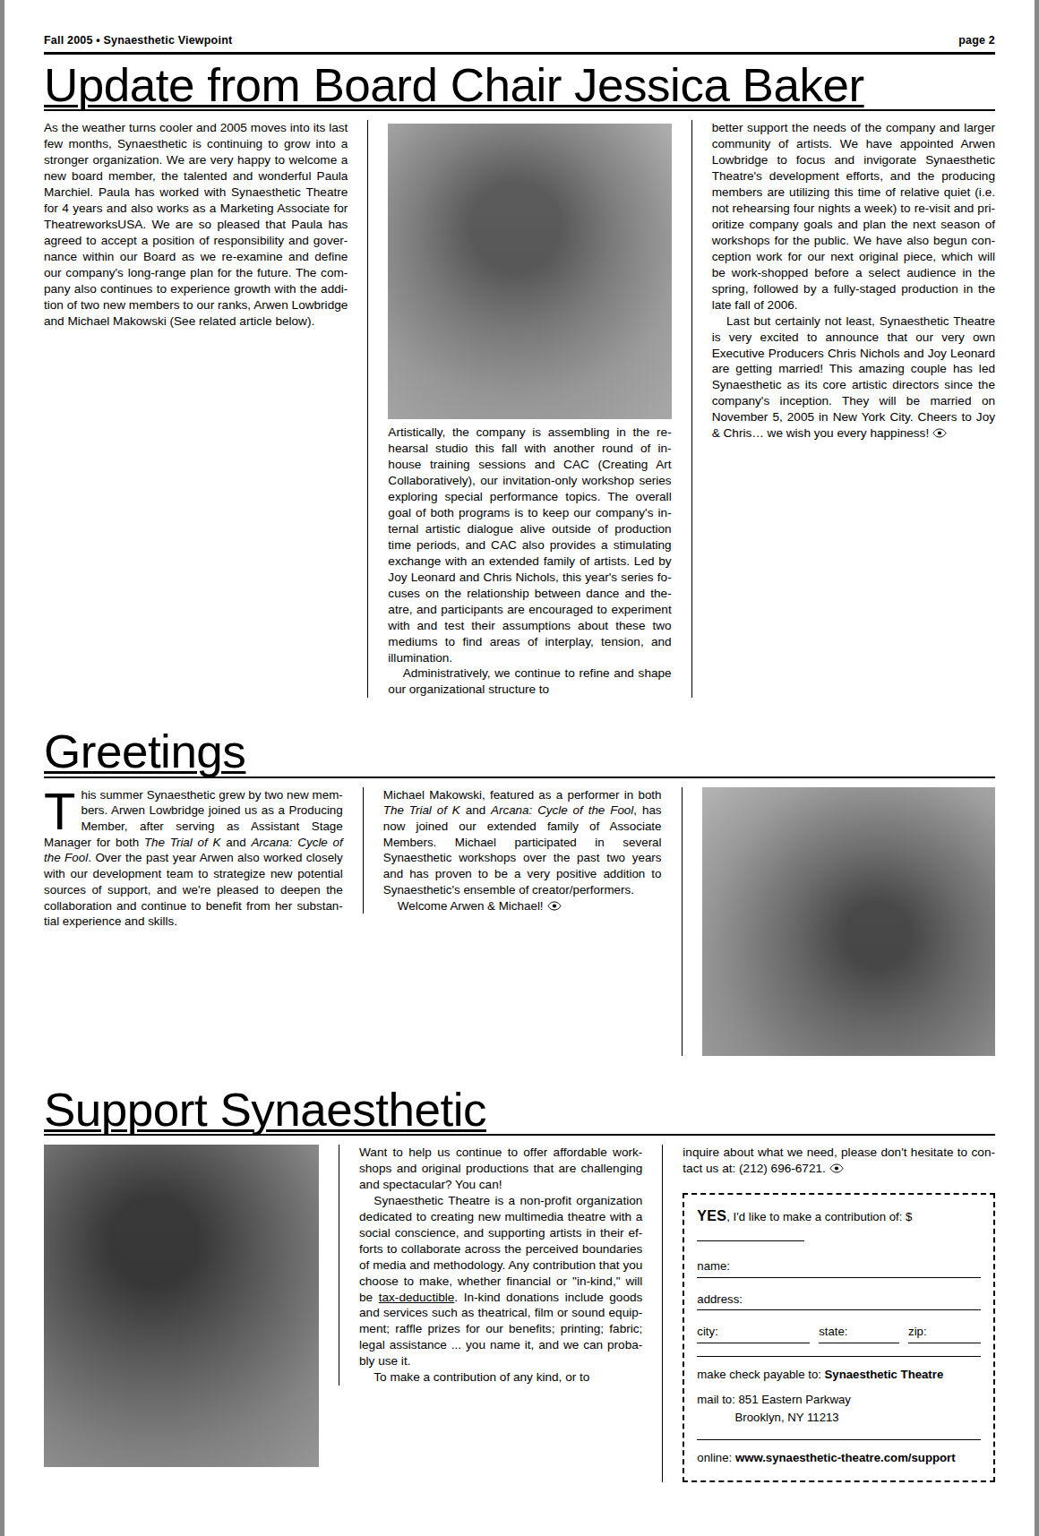Fall 2005 • Synaesthetic Viewpoint
page 2
Update from Board Chair Jessica Baker
As the weather turns cooler and 2005 moves into its last few months, Synaesthetic is continuing to grow into a stronger organization. We are very happy to welcome a new board member, the talented and wonderful Paula Marchiel. Paula has worked with Synaesthetic Theatre for 4 years and also works as a Marketing Associate for TheatreworksUSA. We are so pleased that Paula has agreed to accept a position of responsibility and governance within our Board as we re-examine and define our company's long-range plan for the future. The company also continues to experience growth with the addition of two new members to our ranks, Arwen Lowbridge and Michael Makowski (See related article below).
Artistically, the company is assembling in the rehearsal studio this fall with another round of in-house training sessions and CAC (Creating Art Collaboratively), our invitation-only workshop series exploring special performance topics. The overall goal of both programs is to keep our company's internal artistic dialogue alive outside of production time periods, and CAC also provides a stimulating exchange with an extended family of artists. Led by Joy Leonard and Chris Nichols, this year's series focuses on the relationship between dance and theatre, and participants are encouraged to experiment with and test their assumptions about these two mediums to find areas of interplay, tension, and illumination.
Administratively, we continue to refine and shape our organizational structure to
better support the needs of the company and larger community of artists. We have appointed Arwen Lowbridge to focus and invigorate Synaesthetic Theatre's development efforts, and the producing members are utilizing this time of relative quiet (i.e. not rehearsing four nights a week) to re-visit and prioritize company goals and plan the next season of workshops for the public. We have also begun conception work for our next original piece, which will be work-shopped before a select audience in the spring, followed by a fully-staged production in the late fall of 2006.
Last but certainly not least, Synaesthetic Theatre is very excited to announce that our very own Executive Producers Chris Nichols and Joy Leonard are getting married! This amazing couple has led Synaesthetic as its core artistic directors since the company's inception. They will be married on November 5, 2005 in New York City. Cheers to Joy & Chris… we wish you every happiness!
Greetings
This summer Synaesthetic grew by two new members. Arwen Lowbridge joined us as a Producing Member, after serving as Assistant Stage Manager for both The Trial of K and Arcana: Cycle of the Fool. Over the past year Arwen also worked closely with our development team to strategize new potential sources of support, and we're pleased to deepen the collaboration and continue to benefit from her substantial experience and skills.
Michael Makowski, featured as a performer in both The Trial of K and Arcana: Cycle of the Fool, has now joined our extended family of Associate Members. Michael participated in several Synaesthetic workshops over the past two years and has proven to be a very positive addition to Synaesthetic's ensemble of creator/performers.
Welcome Arwen & Michael!
Support Synaesthetic
Want to help us continue to offer affordable workshops and original productions that are challenging and spectacular? You can!
Synaesthetic Theatre is a non-profit organization dedicated to creating new multimedia theatre with a social conscience, and supporting artists in their efforts to collaborate across the perceived boundaries of media and methodology. Any contribution that you choose to make, whether financial or "in-kind," will be tax-deductible. In-kind donations include goods and services such as theatrical, film or sound equipment; raffle prizes for our benefits; printing; fabric; legal assistance ... you name it, and we can probably use it.
To make a contribution of any kind, or to
inquire about what we need, please don't hesitate to contact us at: (212) 696-6721.
YES, I'd like to make a contribution of: $
name:
address:
city:
state:
zip:
make check payable to: Synaesthetic Theatre
mail to: 851 Eastern ParkwayBrooklyn, NY 11213
online: www.synaesthetic-theatre.com/support